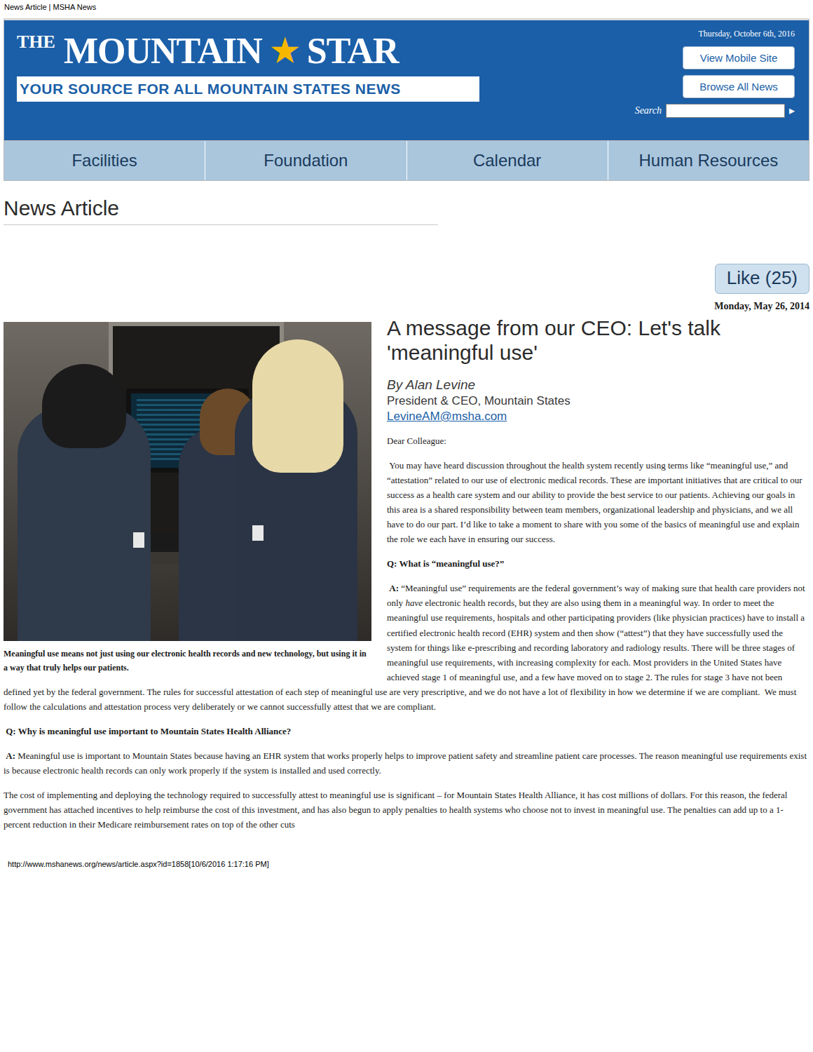News Article | MSHA News
THE MOUNTAIN ★ STAR
YOUR SOURCE FOR ALL MOUNTAIN STATES NEWS
Thursday, October 6th, 2016
View Mobile Site Browse All News
Search ▸
Facilities Foundation Calendar Human Resources
News Article
Like (25)
Monday, May 26, 2014
Meaningful use means not just using our electronic health records and new technology, but using it in a way that truly helps our patients.
A message from our CEO: Let's talk 'meaningful use'
By Alan Levine
President & CEO, Mountain States
LevineAM@msha.com
Dear Colleague:
You may have heard discussion throughout the health system recently using terms like “meaningful use,” and “attestation” related to our use of electronic medical records. These are important initiatives that are critical to our success as a health care system and our ability to provide the best service to our patients. Achieving our goals in this area is a shared responsibility between team members, organizational leadership and physicians, and we all have to do our part. I’d like to take a moment to share with you some of the basics of meaningful use and explain the role we each have in ensuring our success.
Q: What is “meaningful use?”
A: “Meaningful use” requirements are the federal government’s way of making sure that health care providers not only have electronic health records, but they are also using them in a meaningful way. In order to meet the meaningful use requirements, hospitals and other participating providers (like physician practices) have to install a certified electronic health record (EHR) system and then show (“attest”) that they have successfully used the system for things like e-prescribing and recording laboratory and radiology results. There will be three stages of meaningful use requirements, with increasing complexity for each. Most providers in the United States have achieved stage 1 of meaningful use, and a few have moved on to stage 2. The rules for stage 3 have not been defined yet by the federal government. The rules for successful attestation of each step of meaningful use are very prescriptive, and we do not have a lot of flexibility in how we determine if we are compliant. We must follow the calculations and attestation process very deliberately or we cannot successfully attest that we are compliant.
Q: Why is meaningful use important to Mountain States Health Alliance?
A: Meaningful use is important to Mountain States because having an EHR system that works properly helps to improve patient safety and streamline patient care processes. The reason meaningful use requirements exist is because electronic health records can only work properly if the system is installed and used correctly.
The cost of implementing and deploying the technology required to successfully attest to meaningful use is significant – for Mountain States Health Alliance, it has cost millions of dollars. For this reason, the federal government has attached incentives to help reimburse the cost of this investment, and has also begun to apply penalties to health systems who choose not to invest in meaningful use. The penalties can add up to a 1-percent reduction in their Medicare reimbursement rates on top of the other cuts
http://www.mshanews.org/news/article.aspx?id=1858[10/6/2016 1:17:16 PM]